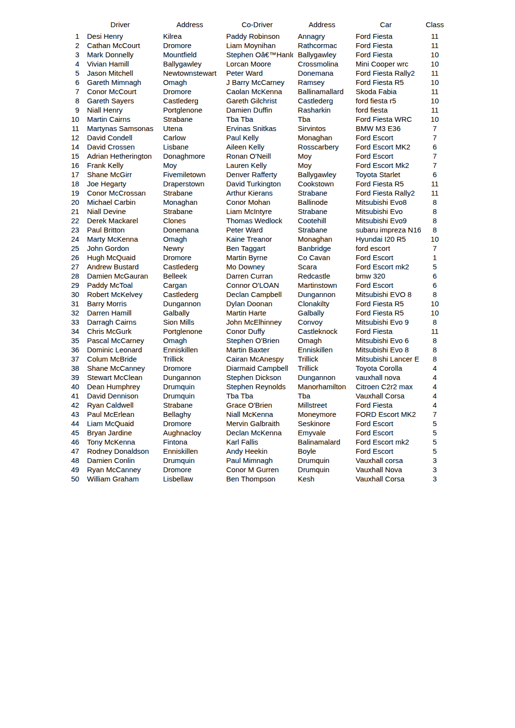| | Driver | Address | Co-Driver | Address | Car | Class |
| --- | --- | --- | --- | --- | --- | --- |
| 1 | Desi Henry | Kilrea | Paddy Robinson | Annagry | Ford Fiesta | 11 |
| 2 | Cathan McCourt | Dromore | Liam Moynihan | Rathcormac | Ford Fiesta | 11 |
| 3 | Mark Donnelly | Mountfield | Stephen Oâ€™Hanlon | Ballygawley | Ford Fiesta | 10 |
| 4 | Vivian Hamill | Ballygawley | Lorcan Moore | Crossmolina | Mini Cooper wrc | 10 |
| 5 | Jason Mitchell | Newtownstewart | Peter Ward | Donemana | Ford Fiesta Rally2 | 11 |
| 6 | Gareth Mimnagh | Omagh | J Barry McCarney | Ramsey | Ford Fiesta R5 | 10 |
| 7 | Conor McCourt | Dromore | Caolan McKenna | Ballinamallard | Skoda Fabia | 11 |
| 8 | Gareth Sayers | Castlederg | Gareth Gilchrist | Castlederg | ford fiesta r5 | 10 |
| 9 | Niall Henry | Portglenone | Damien Duffin | Rasharkin | ford fiesta | 11 |
| 10 | Martin Cairns | Strabane | Tba Tba | Tba | Ford Fiesta WRC | 10 |
| 11 | Martynas Samsonas | Utena | Ervinas Snitkas | Sirvintos | BMW M3 E36 | 7 |
| 12 | David Condell | Carlow | Paul Kelly | Monaghan | Ford Escort | 7 |
| 14 | David Crossen | Lisbane | Aileen Kelly | Rosscarbery | Ford Escort MK2 | 6 |
| 15 | Adrian Hetherington | Donaghmore | Ronan O'Neill | Moy | Ford Escort | 7 |
| 16 | Frank Kelly | Moy | Lauren Kelly | Moy | Ford Escort Mk2 | 7 |
| 17 | Shane McGirr | Fivemiletown | Denver Rafferty | Ballygawley | Toyota Starlet | 6 |
| 18 | Joe Hegarty | Draperstown | David Turkington | Cookstown | Ford Fiesta R5 | 11 |
| 19 | Conor McCrossan | Strabane | Arthur Kierans | Strabane | Ford Fiesta Rally2 | 11 |
| 20 | Michael Carbin | Monaghan | Conor Mohan | Ballinode | Mitsubishi Evo8 | 8 |
| 21 | Niall Devine | Strabane | Liam McIntyre | Strabane | Mitsubishi Evo | 8 |
| 22 | Derek Mackarel | Clones | Thomas Wedlock | Cootehill | Mitsubishi Evo9 | 8 |
| 23 | Paul Britton | Donemana | Peter Ward | Strabane | subaru impreza N16 | 8 |
| 24 | Marty McKenna | Omagh | Kaine Treanor | Monaghan | Hyundai I20 R5 | 10 |
| 25 | John Gordon | Newry | Ben Taggart | Banbridge | ford escort | 7 |
| 26 | Hugh McQuaid | Dromore | Martin Byrne | Co Cavan | Ford Escort | 1 |
| 27 | Andrew Bustard | Castlederg | Mo Downey | Scara | Ford Escort mk2 | 5 |
| 28 | Damien McGauran | Belleek | Darren Curran | Redcastle | bmw 320 | 6 |
| 29 | Paddy McToal | Cargan | Connor O'LOAN | Martinstown | Ford Escort | 6 |
| 30 | Robert McKelvey | Castlederg | Declan Campbell | Dungannon | Mitsubishi EVO 8 | 8 |
| 31 | Barry Morris | Dungannon | Dylan Doonan | Clonakilty | Ford Fiesta R5 | 10 |
| 32 | Darren Hamill | Galbally | Martin Harte | Galbally | Ford Fiesta R5 | 10 |
| 33 | Darragh Cairns | Sion Mills | John McElhinney | Convoy | Mitsubishi Evo 9 | 8 |
| 34 | Chris McGurk | Portglenone | Conor Duffy | Castleknock | Ford Fiesta | 11 |
| 35 | Pascal McCarney | Omagh | Stephen O'Brien | Omagh | Mitsubishi Evo 6 | 8 |
| 36 | Dominic Leonard | Enniskillen | Martin Baxter | Enniskillen | Mitsubishi Evo 8 | 8 |
| 37 | Colum McBride | Trillick | Cairan McAnespy | Trillick | Mitsubishi Lancer E | 8 |
| 38 | Shane McCanney | Dromore | Diarmaid Campbell | Trillick | Toyota Corolla | 4 |
| 39 | Stewart McClean | Dungannon | Stephen Dickson | Dungannon | vauxhall nova | 4 |
| 40 | Dean Humphrey | Drumquin | Stephen Reynolds | Manorhamilton | Citroen C2r2 max | 4 |
| 41 | David Dennison | Drumquin | Tba Tba | Tba | Vauxhall Corsa | 4 |
| 42 | Ryan Caldwell | Strabane | Grace O'Brien | Millstreet | Ford Fiesta | 4 |
| 43 | Paul McErlean | Bellaghy | Niall McKenna | Moneymore | FORD Escort MK2 | 7 |
| 44 | Liam McQuaid | Dromore | Mervin Galbraith | Seskinore | Ford Escort | 5 |
| 45 | Bryan Jardine | Aughnacloy | Declan McKenna | Emyvale | Ford Escort | 5 |
| 46 | Tony McKenna | Fintona | Karl Fallis | Balinamalard | Ford Escort mk2 | 5 |
| 47 | Rodney Donaldson | Enniskillen | Andy Heekin | Boyle | Ford Escort | 5 |
| 48 | Damien Conlin | Drumquin | Paul Mimnagh | Drumquin | Vauxhall corsa | 3 |
| 49 | Ryan McCanney | Dromore | Conor M Gurren | Drumquin | Vauxhall Nova | 3 |
| 50 | William Graham | Lisbellaw | Ben Thompson | Kesh | Vauxhall Corsa | 3 |